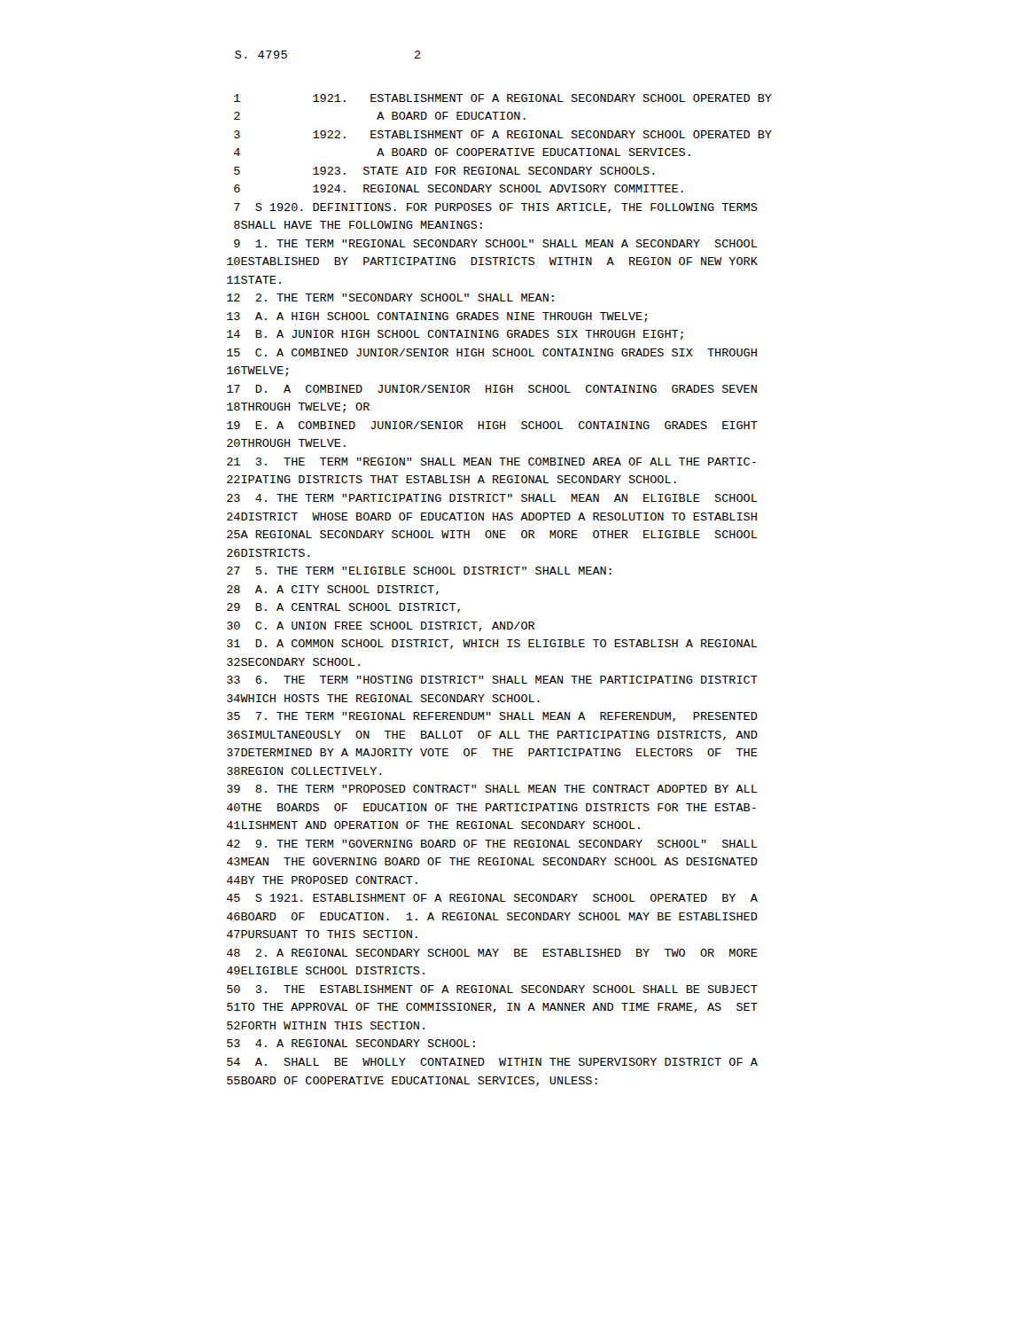S. 4795 2
| 1 | 1921. ESTABLISHMENT OF A REGIONAL SECONDARY SCHOOL OPERATED BY |
| 2 | A BOARD OF EDUCATION. |
| 3 | 1922. ESTABLISHMENT OF A REGIONAL SECONDARY SCHOOL OPERATED BY |
| 4 | A BOARD OF COOPERATIVE EDUCATIONAL SERVICES. |
| 5 | 1923. STATE AID FOR REGIONAL SECONDARY SCHOOLS. |
| 6 | 1924. REGIONAL SECONDARY SCHOOL ADVISORY COMMITTEE. |
| 7 | S 1920. DEFINITIONS. FOR PURPOSES OF THIS ARTICLE, THE FOLLOWING TERMS |
| 8 | SHALL HAVE THE FOLLOWING MEANINGS: |
| 9 | 1. THE TERM "REGIONAL SECONDARY SCHOOL" SHALL MEAN A SECONDARY SCHOOL |
| 10 | ESTABLISHED BY PARTICIPATING DISTRICTS WITHIN A REGION OF NEW YORK |
| 11 | STATE. |
| 12 | 2. THE TERM "SECONDARY SCHOOL" SHALL MEAN: |
| 13 | A. A HIGH SCHOOL CONTAINING GRADES NINE THROUGH TWELVE; |
| 14 | B. A JUNIOR HIGH SCHOOL CONTAINING GRADES SIX THROUGH EIGHT; |
| 15 | C. A COMBINED JUNIOR/SENIOR HIGH SCHOOL CONTAINING GRADES SIX THROUGH |
| 16 | TWELVE; |
| 17 | D. A COMBINED JUNIOR/SENIOR HIGH SCHOOL CONTAINING GRADES SEVEN |
| 18 | THROUGH TWELVE; OR |
| 19 | E. A COMBINED JUNIOR/SENIOR HIGH SCHOOL CONTAINING GRADES EIGHT |
| 20 | THROUGH TWELVE. |
| 21 | 3. THE TERM "REGION" SHALL MEAN THE COMBINED AREA OF ALL THE PARTIC- |
| 22 | IPATING DISTRICTS THAT ESTABLISH A REGIONAL SECONDARY SCHOOL. |
| 23 | 4. THE TERM "PARTICIPATING DISTRICT" SHALL MEAN AN ELIGIBLE SCHOOL |
| 24 | DISTRICT WHOSE BOARD OF EDUCATION HAS ADOPTED A RESOLUTION TO ESTABLISH |
| 25 | A REGIONAL SECONDARY SCHOOL WITH ONE OR MORE OTHER ELIGIBLE SCHOOL |
| 26 | DISTRICTS. |
| 27 | 5. THE TERM "ELIGIBLE SCHOOL DISTRICT" SHALL MEAN: |
| 28 | A. A CITY SCHOOL DISTRICT, |
| 29 | B. A CENTRAL SCHOOL DISTRICT, |
| 30 | C. A UNION FREE SCHOOL DISTRICT, AND/OR |
| 31 | D. A COMMON SCHOOL DISTRICT, WHICH IS ELIGIBLE TO ESTABLISH A REGIONAL |
| 32 | SECONDARY SCHOOL. |
| 33 | 6. THE TERM "HOSTING DISTRICT" SHALL MEAN THE PARTICIPATING DISTRICT |
| 34 | WHICH HOSTS THE REGIONAL SECONDARY SCHOOL. |
| 35 | 7. THE TERM "REGIONAL REFERENDUM" SHALL MEAN A REFERENDUM, PRESENTED |
| 36 | SIMULTANEOUSLY ON THE BALLOT OF ALL THE PARTICIPATING DISTRICTS, AND |
| 37 | DETERMINED BY A MAJORITY VOTE OF THE PARTICIPATING ELECTORS OF THE |
| 38 | REGION COLLECTIVELY. |
| 39 | 8. THE TERM "PROPOSED CONTRACT" SHALL MEAN THE CONTRACT ADOPTED BY ALL |
| 40 | THE BOARDS OF EDUCATION OF THE PARTICIPATING DISTRICTS FOR THE ESTAB- |
| 41 | LISHMENT AND OPERATION OF THE REGIONAL SECONDARY SCHOOL. |
| 42 | 9. THE TERM "GOVERNING BOARD OF THE REGIONAL SECONDARY SCHOOL" SHALL |
| 43 | MEAN THE GOVERNING BOARD OF THE REGIONAL SECONDARY SCHOOL AS DESIGNATED |
| 44 | BY THE PROPOSED CONTRACT. |
| 45 | S 1921. ESTABLISHMENT OF A REGIONAL SECONDARY SCHOOL OPERATED BY A |
| 46 | BOARD OF EDUCATION. 1. A REGIONAL SECONDARY SCHOOL MAY BE ESTABLISHED |
| 47 | PURSUANT TO THIS SECTION. |
| 48 | 2. A REGIONAL SECONDARY SCHOOL MAY BE ESTABLISHED BY TWO OR MORE |
| 49 | ELIGIBLE SCHOOL DISTRICTS. |
| 50 | 3. THE ESTABLISHMENT OF A REGIONAL SECONDARY SCHOOL SHALL BE SUBJECT |
| 51 | TO THE APPROVAL OF THE COMMISSIONER, IN A MANNER AND TIME FRAME, AS SET |
| 52 | FORTH WITHIN THIS SECTION. |
| 53 | 4. A REGIONAL SECONDARY SCHOOL: |
| 54 | A. SHALL BE WHOLLY CONTAINED WITHIN THE SUPERVISORY DISTRICT OF A |
| 55 | BOARD OF COOPERATIVE EDUCATIONAL SERVICES, UNLESS: |